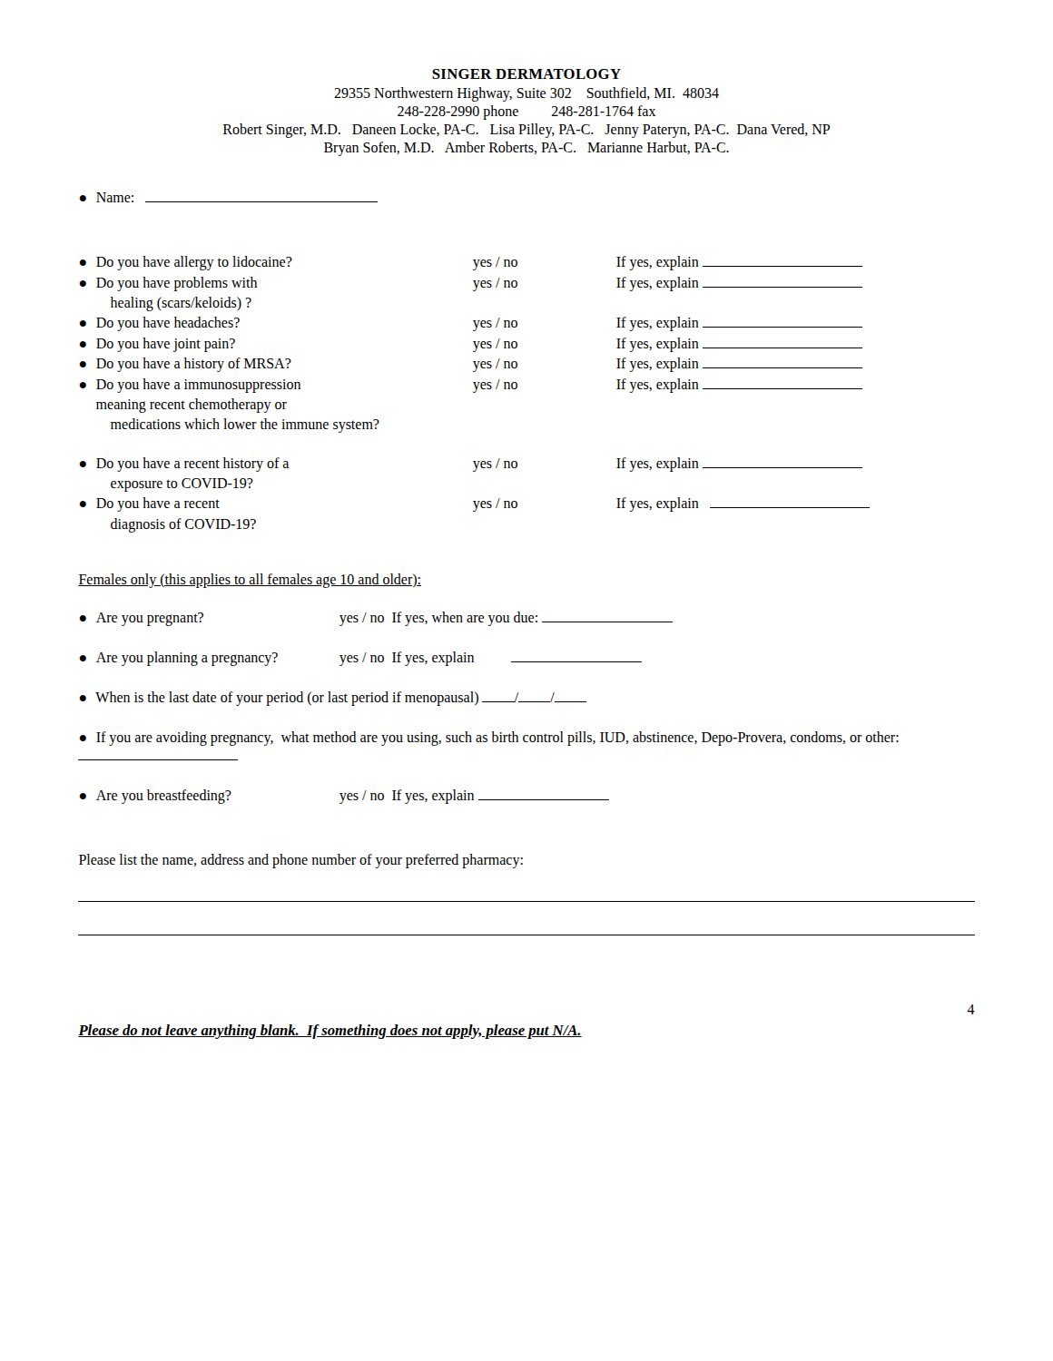SINGER DERMATOLOGY
29355 Northwestern Highway, Suite 302 Southfield, MI. 48034
248-228-2990 phone 248-281-1764 fax
Robert Singer, M.D. Daneen Locke, PA-C. Lisa Pilley, PA-C. Jenny Pateryn, PA-C. Dana Vered, NP
Bryan Sofen, M.D. Amber Roberts, PA-C. Marianne Harbut, PA-C.
● Name:
| ● Do you have allergy to lidocaine? | yes / no | If yes, explain |
| ● Do you have problems with | yes / no | If yes, explain |
| healing (scars/keloids) ? | | |
| ● Do you have headaches? | yes / no | If yes, explain |
| ● Do you have joint pain? | yes / no | If yes, explain |
| ● Do you have a history of MRSA? | yes / no | If yes, explain |
| ● Do you have a immunosuppression | yes / no | If yes, explain |
| meaning recent chemotherapy or | | |
| medications which lower the immune system? | | |
| ● Do you have a recent history of a | yes / no | If yes, explain |
| exposure to COVID-19? | | |
| ● Do you have a recent | yes / no | If yes, explain |
| diagnosis of COVID-19? | | |
Females only (this applies to all females age 10 and older):
● Are you pregnant? yes / no If yes, when are you due:
● Are you planning a pregnancy? yes / no If yes, explain
● When is the last date of your period (or last period if menopausal) / /
● If you are avoiding pregnancy, what method are you using, such as birth control pills, IUD, abstinence, Depo-Provera, condoms, or other:
● Are you breastfeeding? yes / no If yes, explain
Please list the name, address and phone number of your preferred pharmacy:
4
Please do not leave anything blank. If something does not apply, please put N/A.